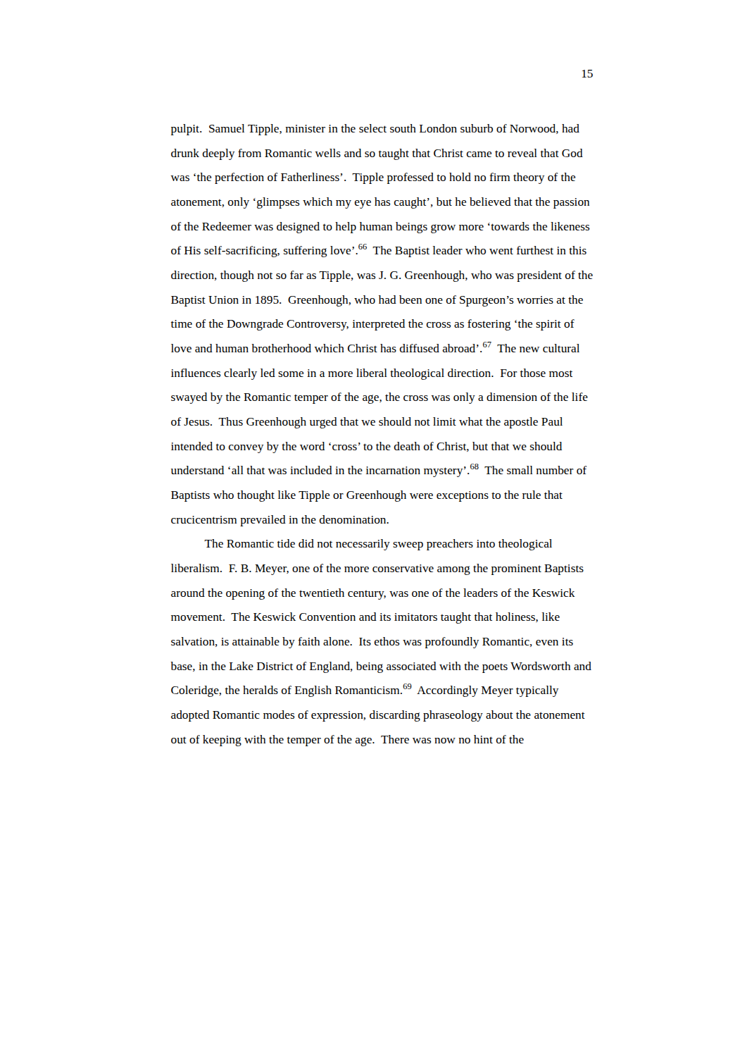15
pulpit. Samuel Tipple, minister in the select south London suburb of Norwood, had drunk deeply from Romantic wells and so taught that Christ came to reveal that God was ‘the perfection of Fatherliness’. Tipple professed to hold no firm theory of the atonement, only ‘glimpses which my eye has caught’, but he believed that the passion of the Redeemer was designed to help human beings grow more ‘towards the likeness of His self-sacrificing, suffering love’.66 The Baptist leader who went furthest in this direction, though not so far as Tipple, was J. G. Greenhough, who was president of the Baptist Union in 1895. Greenhough, who had been one of Spurgeon’s worries at the time of the Downgrade Controversy, interpreted the cross as fostering ‘the spirit of love and human brotherhood which Christ has diffused abroad’.67 The new cultural influences clearly led some in a more liberal theological direction. For those most swayed by the Romantic temper of the age, the cross was only a dimension of the life of Jesus. Thus Greenhough urged that we should not limit what the apostle Paul intended to convey by the word ‘cross’ to the death of Christ, but that we should understand ‘all that was included in the incarnation mystery’.68 The small number of Baptists who thought like Tipple or Greenhough were exceptions to the rule that crucicentrism prevailed in the denomination.
The Romantic tide did not necessarily sweep preachers into theological liberalism. F. B. Meyer, one of the more conservative among the prominent Baptists around the opening of the twentieth century, was one of the leaders of the Keswick movement. The Keswick Convention and its imitators taught that holiness, like salvation, is attainable by faith alone. Its ethos was profoundly Romantic, even its base, in the Lake District of England, being associated with the poets Wordsworth and Coleridge, the heralds of English Romanticism.69 Accordingly Meyer typically adopted Romantic modes of expression, discarding phraseology about the atonement out of keeping with the temper of the age. There was now no hint of the